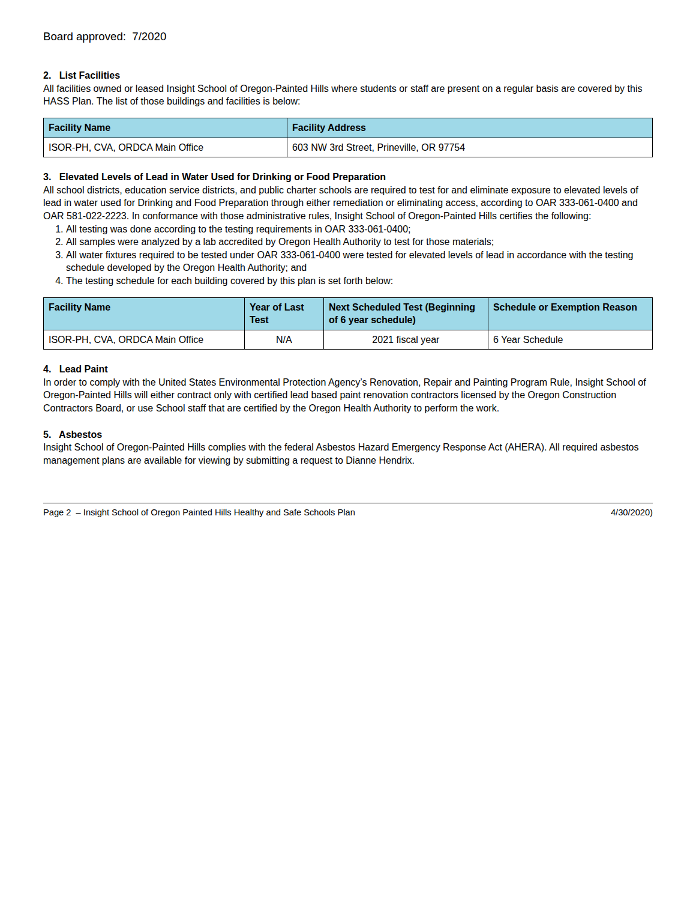Board approved: 7/2020
2. List Facilities
All facilities owned or leased Insight School of Oregon-Painted Hills where students or staff are present on a regular basis are covered by this HASS Plan. The list of those buildings and facilities is below:
| Facility Name | Facility Address |
| --- | --- |
| ISOR-PH, CVA, ORDCA Main Office | 603 NW 3rd Street, Prineville, OR 97754 |
3. Elevated Levels of Lead in Water Used for Drinking or Food Preparation
All school districts, education service districts, and public charter schools are required to test for and eliminate exposure to elevated levels of lead in water used for Drinking and Food Preparation through either remediation or eliminating access, according to OAR 333-061-0400 and OAR 581-022-2223. In conformance with those administrative rules, Insight School of Oregon-Painted Hills certifies the following:
All testing was done according to the testing requirements in OAR 333-061-0400;
All samples were analyzed by a lab accredited by Oregon Health Authority to test for those materials;
All water fixtures required to be tested under OAR 333-061-0400 were tested for elevated levels of lead in accordance with the testing schedule developed by the Oregon Health Authority; and
The testing schedule for each building covered by this plan is set forth below:
| Facility Name | Year of Last Test | Next Scheduled Test (Beginning of 6 year schedule) | Schedule or Exemption Reason |
| --- | --- | --- | --- |
| ISOR-PH, CVA, ORDCA Main Office | N/A | 2021 fiscal year | 6 Year Schedule |
4. Lead Paint
In order to comply with the United States Environmental Protection Agency’s Renovation, Repair and Painting Program Rule, Insight School of Oregon-Painted Hills will either contract only with certified lead based paint renovation contractors licensed by the Oregon Construction Contractors Board, or use School staff that are certified by the Oregon Health Authority to perform the work.
5. Asbestos
Insight School of Oregon-Painted Hills complies with the federal Asbestos Hazard Emergency Response Act (AHERA). All required asbestos management plans are available for viewing by submitting a request to Dianne Hendrix.
Page 2 – Insight School of Oregon Painted Hills Healthy and Safe Schools Plan 4/30/2020)